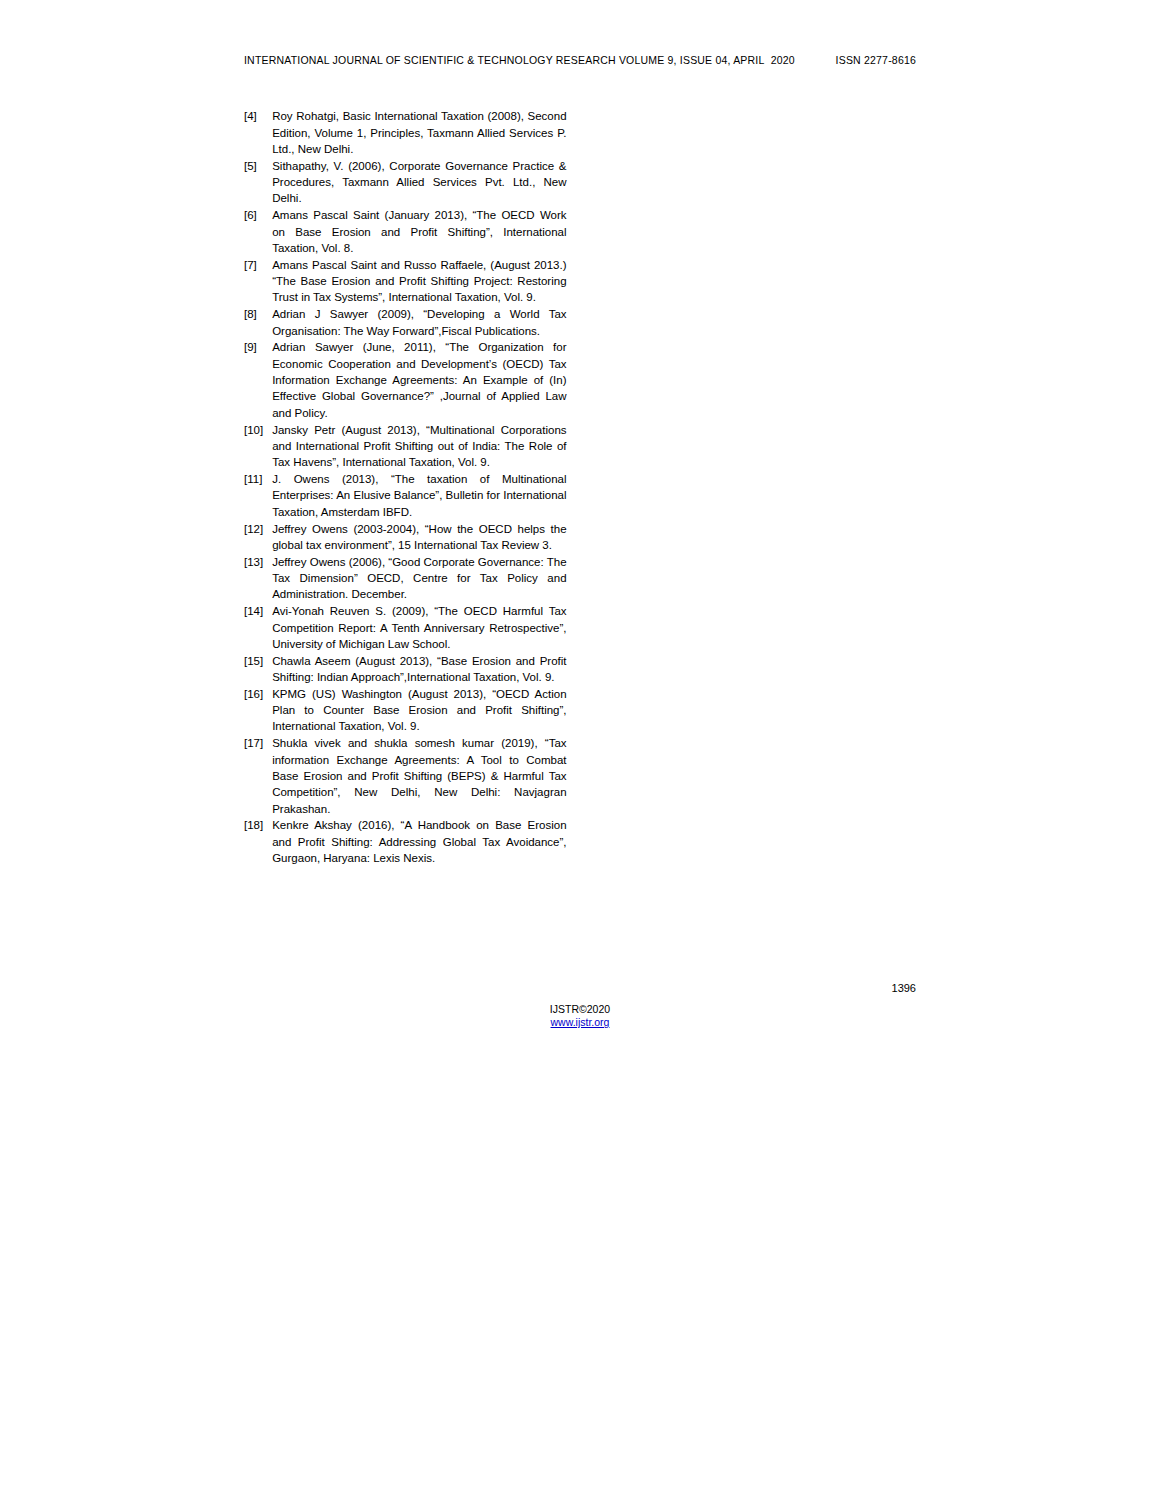INTERNATIONAL JOURNAL OF SCIENTIFIC & TECHNOLOGY RESEARCH VOLUME 9, ISSUE 04, APRIL 2020
ISSN 2277-8616
[4] Roy Rohatgi, Basic International Taxation (2008), Second Edition, Volume 1, Principles, Taxmann Allied Services P. Ltd., New Delhi.
[5] Sithapathy, V. (2006), Corporate Governance Practice & Procedures, Taxmann Allied Services Pvt. Ltd., New Delhi.
[6] Amans Pascal Saint (January 2013), “The OECD Work on Base Erosion and Profit Shifting”, International Taxation, Vol. 8.
[7] Amans Pascal Saint and Russo Raffaele, (August 2013.) “The Base Erosion and Profit Shifting Project: Restoring Trust in Tax Systems”, International Taxation, Vol. 9.
[8] Adrian J Sawyer (2009), “Developing a World Tax Organisation: The Way Forward”,Fiscal Publications.
[9] Adrian Sawyer (June, 2011), “The Organization for Economic Cooperation and Development’s (OECD) Tax Information Exchange Agreements: An Example of (In) Effective Global Governance?” ,Journal of Applied Law and Policy.
[10] Jansky Petr (August 2013), “Multinational Corporations and International Profit Shifting out of India: The Role of Tax Havens”, International Taxation, Vol. 9.
[11] J. Owens (2013), “The taxation of Multinational Enterprises: An Elusive Balance”, Bulletin for International Taxation, Amsterdam IBFD.
[12] Jeffrey Owens (2003-2004), “How the OECD helps the global tax environment”, 15 International Tax Review 3.
[13] Jeffrey Owens (2006), “Good Corporate Governance: The Tax Dimension” OECD, Centre for Tax Policy and Administration. December.
[14] Avi-Yonah Reuven S. (2009), “The OECD Harmful Tax Competition Report: A Tenth Anniversary Retrospective”, University of Michigan Law School.
[15] Chawla Aseem (August 2013), “Base Erosion and Profit Shifting: Indian Approach”,International Taxation, Vol. 9.
[16] KPMG (US) Washington (August 2013), “OECD Action Plan to Counter Base Erosion and Profit Shifting”, International Taxation, Vol. 9.
[17] Shukla vivek and shukla somesh kumar (2019), “Tax information Exchange Agreements: A Tool to Combat Base Erosion and Profit Shifting (BEPS) & Harmful Tax Competition”, New Delhi, New Delhi: Navjagran Prakashan.
[18] Kenkre Akshay (2016), “A Handbook on Base Erosion and Profit Shifting: Addressing Global Tax Avoidance”, Gurgaon, Haryana: Lexis Nexis.
1396
IJSTR©2020
www.ijstr.org